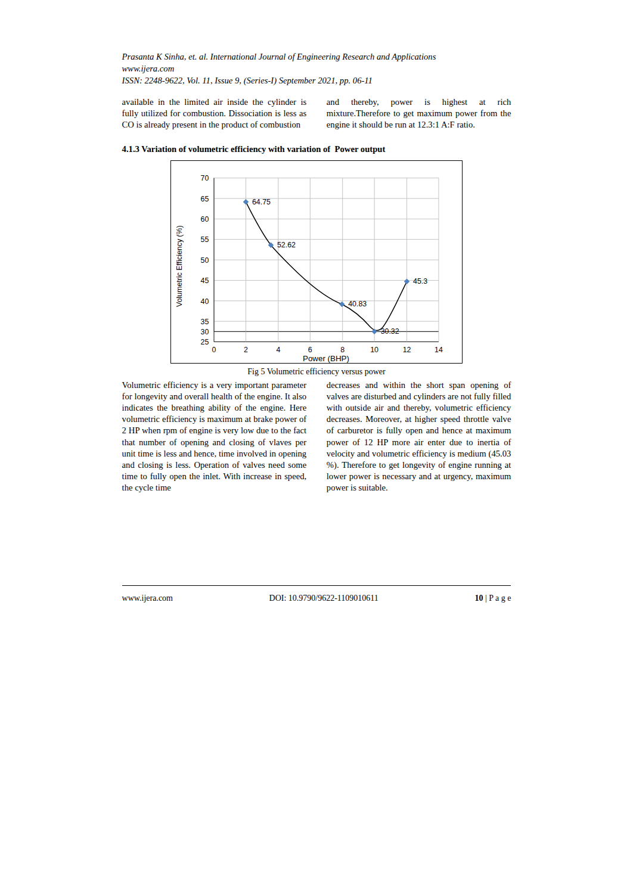Prasanta K Sinha, et. al. International Journal of Engineering Research and Applications
www.ijera.com
ISSN: 2248-9622, Vol. 11, Issue 9, (Series-I) September 2021, pp. 06-11
available in the limited air inside the cylinder is fully utilized for combustion. Dissociation is less as CO is already present in the product of combustion
and thereby, power is highest at rich mixture.Therefore to get maximum power from the engine it should be run at 12.3:1 A:F ratio.
4.1.3 Variation of volumetric efficiency with variation of Power output
Volumetric Efficiency (%) 70 65 60 55 50 45 40 35 30 25 0 2 4 6 8 10 12 14 Power (BHP) 64.75 52.62 40.83 30.32 45.3
Fig 5 Volumetric efficiency versus power
Volumetric efficiency is a very important parameter for longevity and overall health of the engine. It also indicates the breathing ability of the engine. Here volumetric efficiency is maximum at brake power of 2 HP when rpm of engine is very low due to the fact that number of opening and closing of vlaves per unit time is less and hence, time involved in opening and closing is less. Operation of valves need some time to fully open the inlet. With increase in speed, the cycle time
decreases and within the short span opening of valves are disturbed and cylinders are not fully filled with outside air and thereby, volumetric efficiency decreases. Moreover, at higher speed throttle valve of carburetor is fully open and hence at maximum power of 12 HP more air enter due to inertia of velocity and volumetric efficiency is medium (45.03 %). Therefore to get longevity of engine running at lower power is necessary and at urgency, maximum power is suitable.
www.ijera.com
DOI: 10.9790/9622-1109010611
10 | P a g e